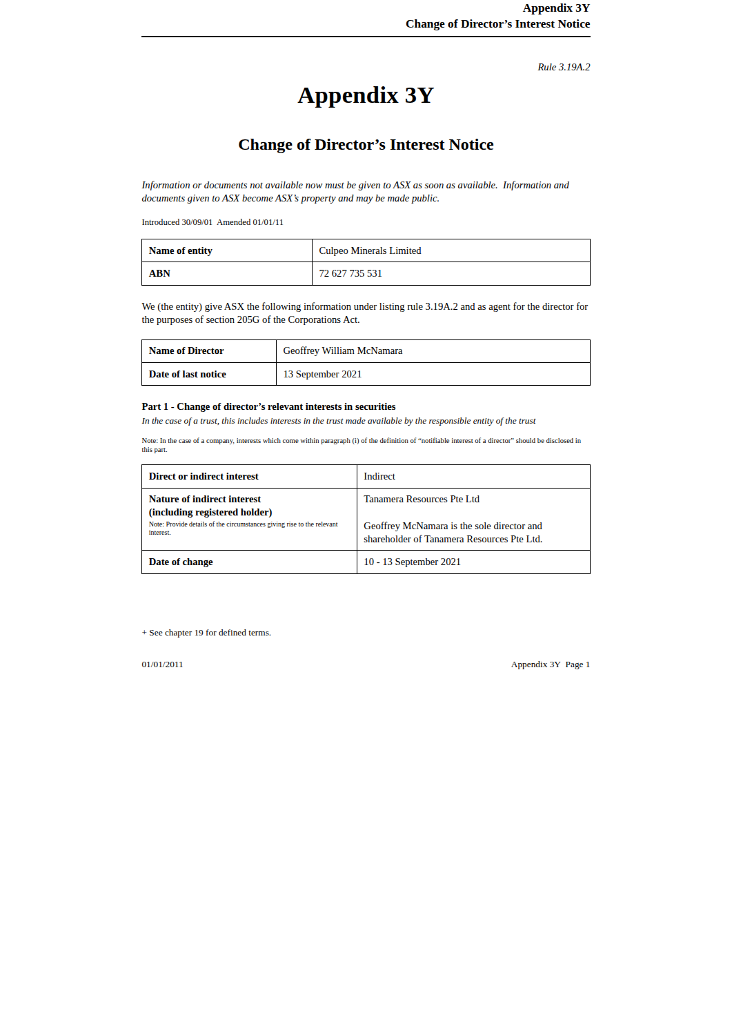Appendix 3Y
Change of Director’s Interest Notice
Rule 3.19A.2
Appendix 3Y
Change of Director’s Interest Notice
Information or documents not available now must be given to ASX as soon as available. Information and documents given to ASX become ASX’s property and may be made public.
Introduced 30/09/01 Amended 01/01/11
| Name of entity | Culpeo Minerals Limited |
| ABN | 72 627 735 531 |
We (the entity) give ASX the following information under listing rule 3.19A.2 and as agent for the director for the purposes of section 205G of the Corporations Act.
| Name of Director | Geoffrey William McNamara |
| Date of last notice | 13 September 2021 |
Part 1 - Change of director’s relevant interests in securities
In the case of a trust, this includes interests in the trust made available by the responsible entity of the trust
Note: In the case of a company, interests which come within paragraph (i) of the definition of “notifiable interest of a director” should be disclosed in this part.
| Direct or indirect interest | Indirect |
| Nature of indirect interest (including registered holder) Note: Provide details of the circumstances giving rise to the relevant interest. | Tanamera Resources Pte Ltd Geoffrey McNamara is the sole director and shareholder of Tanamera Resources Pte Ltd. |
| Date of change | 10 - 13 September 2021 |
+ See chapter 19 for defined terms.
01/01/2011 Appendix 3Y Page 1